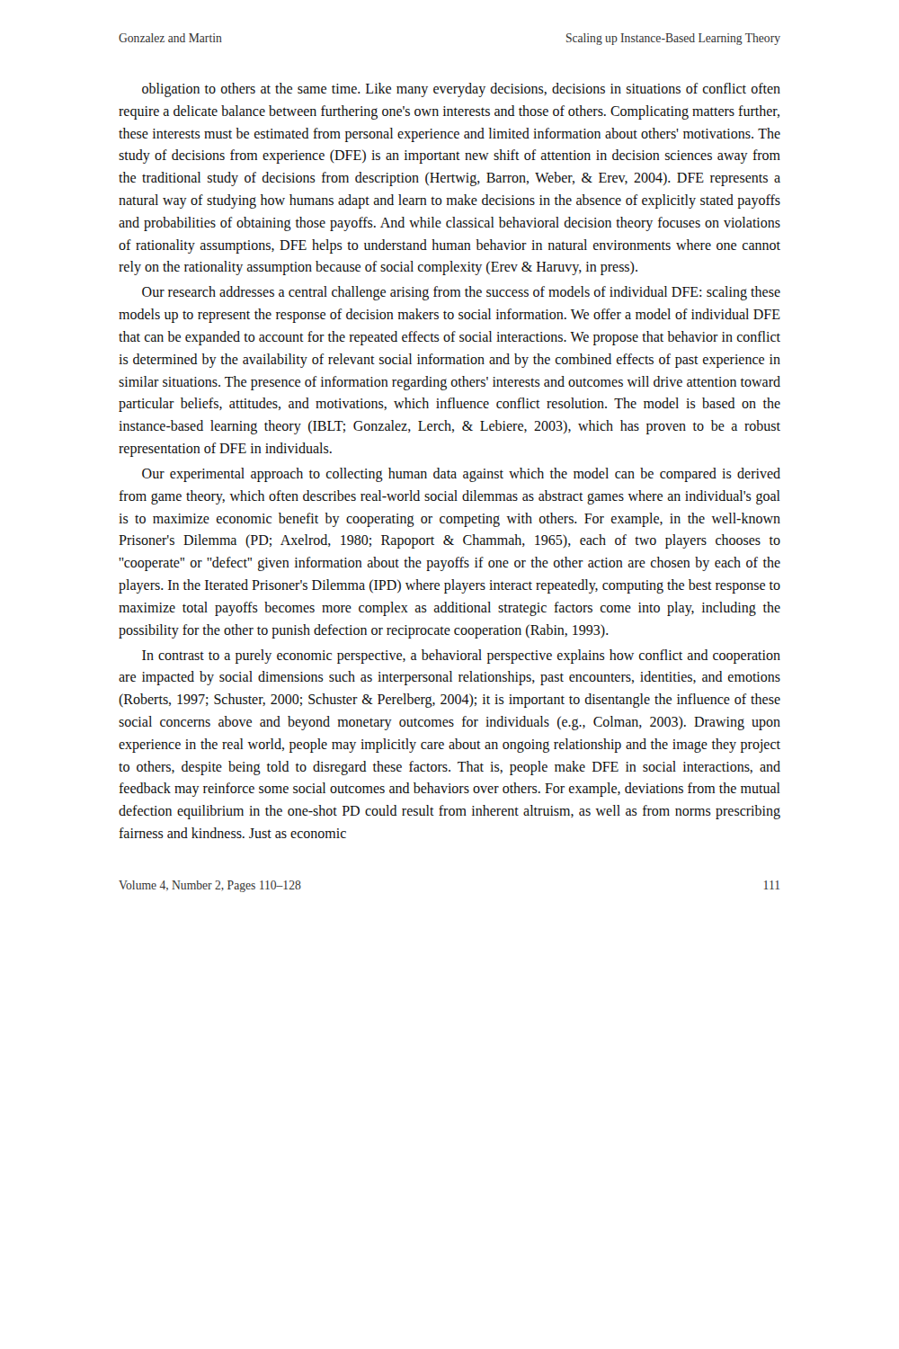Gonzalez and Martin Scaling up Instance-Based Learning Theory
obligation to others at the same time. Like many everyday decisions, decisions in situations of conflict often require a delicate balance between furthering one's own interests and those of others. Complicating matters further, these interests must be estimated from personal experience and limited information about others' motivations. The study of decisions from experience (DFE) is an important new shift of attention in decision sciences away from the traditional study of decisions from description (Hertwig, Barron, Weber, & Erev, 2004). DFE represents a natural way of studying how humans adapt and learn to make decisions in the absence of explicitly stated payoffs and probabilities of obtaining those payoffs. And while classical behavioral decision theory focuses on violations of rationality assumptions, DFE helps to understand human behavior in natural environments where one cannot rely on the rationality assumption because of social complexity (Erev & Haruvy, in press).
Our research addresses a central challenge arising from the success of models of individual DFE: scaling these models up to represent the response of decision makers to social information. We offer a model of individual DFE that can be expanded to account for the repeated effects of social interactions. We propose that behavior in conflict is determined by the availability of relevant social information and by the combined effects of past experience in similar situations. The presence of information regarding others' interests and outcomes will drive attention toward particular beliefs, attitudes, and motivations, which influence conflict resolution. The model is based on the instance-based learning theory (IBLT; Gonzalez, Lerch, & Lebiere, 2003), which has proven to be a robust representation of DFE in individuals.
Our experimental approach to collecting human data against which the model can be compared is derived from game theory, which often describes real-world social dilemmas as abstract games where an individual's goal is to maximize economic benefit by cooperating or competing with others. For example, in the well-known Prisoner's Dilemma (PD; Axelrod, 1980; Rapoport & Chammah, 1965), each of two players chooses to ''cooperate'' or ''defect'' given information about the payoffs if one or the other action are chosen by each of the players. In the Iterated Prisoner's Dilemma (IPD) where players interact repeatedly, computing the best response to maximize total payoffs becomes more complex as additional strategic factors come into play, including the possibility for the other to punish defection or reciprocate cooperation (Rabin, 1993).
In contrast to a purely economic perspective, a behavioral perspective explains how conflict and cooperation are impacted by social dimensions such as interpersonal relationships, past encounters, identities, and emotions (Roberts, 1997; Schuster, 2000; Schuster & Perelberg, 2004); it is important to disentangle the influence of these social concerns above and beyond monetary outcomes for individuals (e.g., Colman, 2003). Drawing upon experience in the real world, people may implicitly care about an ongoing relationship and the image they project to others, despite being told to disregard these factors. That is, people make DFE in social interactions, and feedback may reinforce some social outcomes and behaviors over others. For example, deviations from the mutual defection equilibrium in the one-shot PD could result from inherent altruism, as well as from norms prescribing fairness and kindness. Just as economic
Volume 4, Number 2, Pages 110–128 111